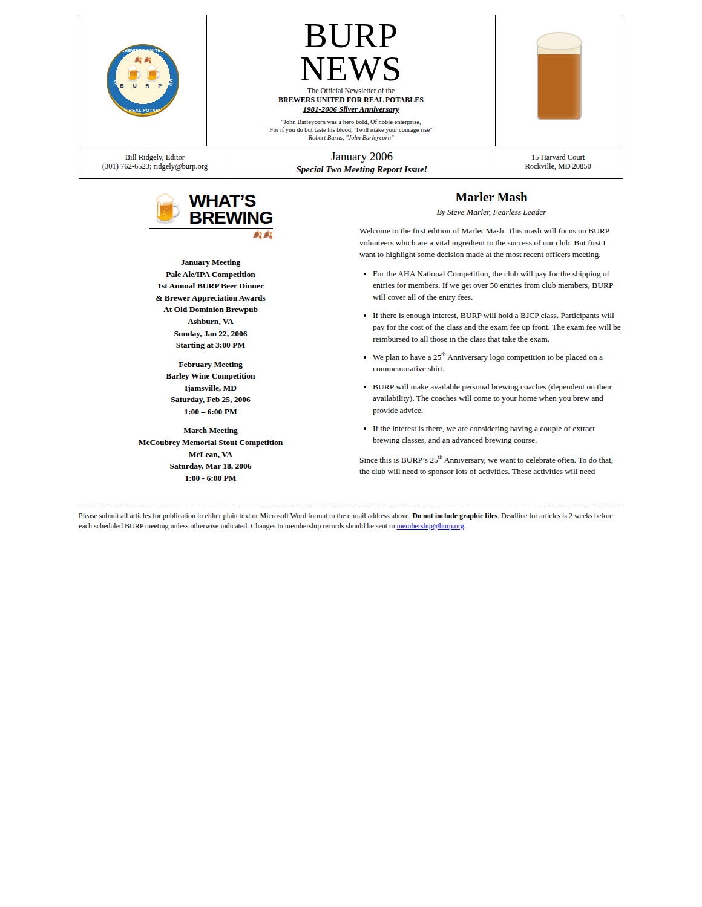| BREWERS UNITED FOR REAL POTABLES VA MD 🍂 🍂 🍺🍺 B U R P | BURP NEWS The Official Newsletter of the BREWERS UNITED FOR REAL POTABLES 1981-2006 Silver Anniversary "John Barleycorn was a hero bold, Of noble enterprise, For if you do but taste his blood, 'Twill make your courage rise" Robert Burns, "John Barleycorn" | |
| Bill Ridgely, Editor (301) 762-6523; ridgely@burp.org | January 2006 Special Two Meeting Report Issue! | 15 Harvard Court Rockville, MD 20850 |
🍺 WHAT’S
BREWING
🍂🍂
January Meeting
Pale Ale/IPA Competition
1st Annual BURP Beer Dinner
& Brewer Appreciation Awards
At Old Dominion Brewpub
Ashburn, VA
Sunday, Jan 22, 2006
Starting at 3:00 PM
February Meeting
Barley Wine Competition
Ijamsville, MD
Saturday, Feb 25, 2006
1:00 – 6:00 PM
March Meeting
McCoubrey Memorial Stout Competition
McLean, VA
Saturday, Mar 18, 2006
1:00 - 6:00 PM
Marler Mash
By Steve Marler, Fearless Leader
Welcome to the first edition of Marler Mash. This mash will focus on BURP volunteers which are a vital ingredient to the success of our club. But first I want to highlight some decision made at the most recent officers meeting.
For the AHA National Competition, the club will pay for the shipping of entries for members. If we get over 50 entries from club members, BURP will cover all of the entry fees.
If there is enough interest, BURP will hold a BJCP class. Participants will pay for the cost of the class and the exam fee up front. The exam fee will be reimbursed to all those in the class that take the exam.
We plan to have a 25th Anniversary logo competition to be placed on a commemorative shirt.
BURP will make available personal brewing coaches (dependent on their availability). The coaches will come to your home when you brew and provide advice.
If the interest is there, we are considering having a couple of extract brewing classes, and an advanced brewing course.
Since this is BURP’s 25th Anniversary, we want to celebrate often. To do that, the club will need to sponsor lots of activities. These activities will need
Please submit all articles for publication in either plain text or Microsoft Word format to the e-mail address above. Do not include graphic files. Deadline for articles is 2 weeks before each scheduled BURP meeting unless otherwise indicated. Changes to membership records should be sent to membership@burp.org.